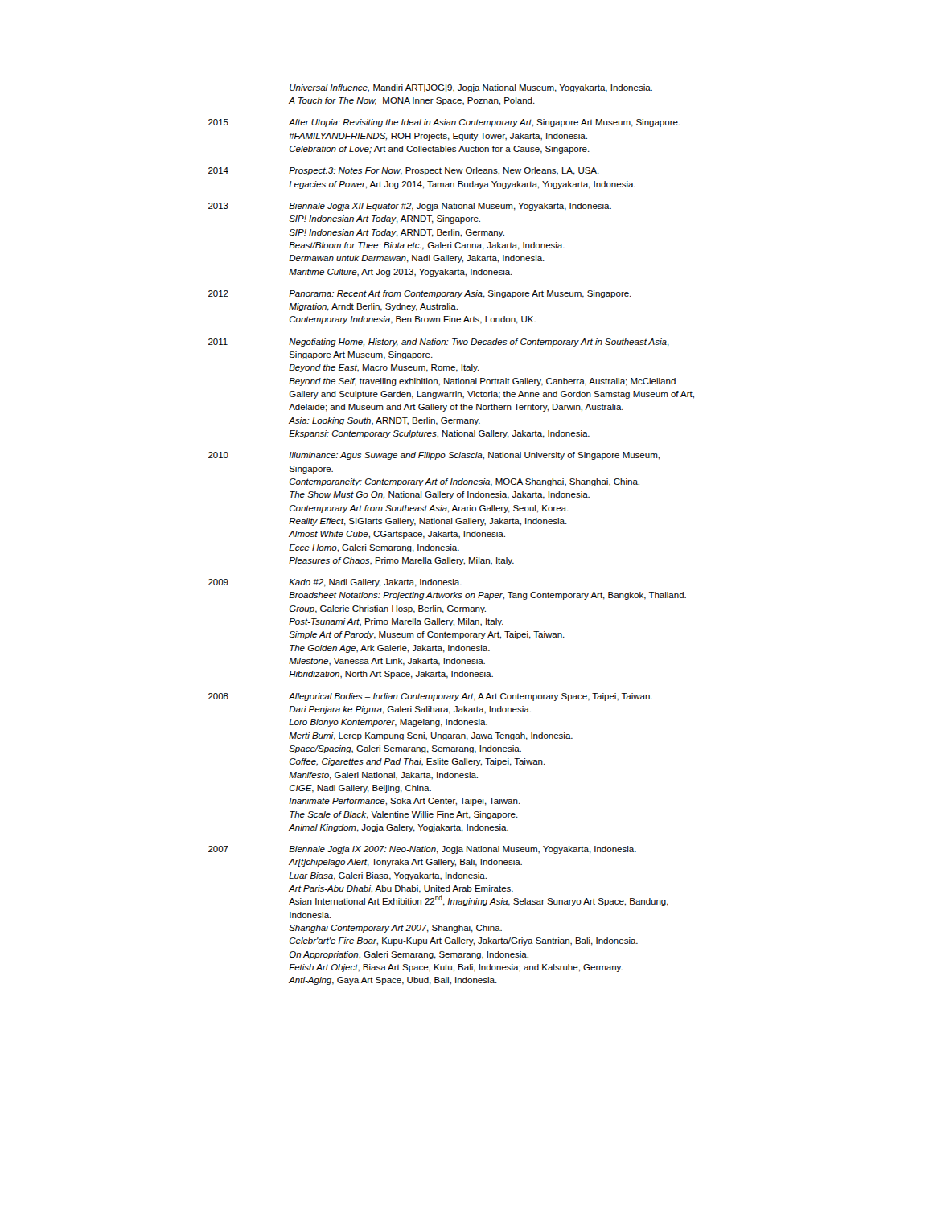| | Universal Influence, Mandiri ART/JOG/9, Jogja National Museum, Yogyakarta, Indonesia. A Touch for The Now, MONA Inner Space, Poznan, Poland. |
| 2015 | After Utopia: Revisiting the Ideal in Asian Contemporary Art , Singapore Art Museum, Singapore. #FAMILYANDFRIENDS, ROH Projects, Equity Tower, Jakarta, Indonesia. Celebration of Love; Art and Collectables Auction for a Cause, Singapore. |
| 2014 | Prospect.3: Notes For Now , Prospect New Orleans, New Orleans, LA, USA. Legacies of Power , Art Jog 2014, Taman Budaya Yogyakarta, Yogyakarta, Indonesia. |
| 2013 | Biennale Jogja XII Equator #2 , Jogja National Museum, Yogyakarta, Indonesia. SIP! Indonesian Art Today , ARNDT, Singapore. SIP! Indonesian Art Today , ARNDT, Berlin, Germany. Beast/Bloom for Thee: Biota etc., Galeri Canna, Jakarta, Indonesia. Dermawan untuk Darmawan , Nadi Gallery, Jakarta, Indonesia. Maritime Culture , Art Jog 2013, Yogyakarta, Indonesia. |
| 2012 | Panorama: Recent Art from Contemporary Asia , Singapore Art Museum, Singapore. Migration, Arndt Berlin, Sydney, Australia. Contemporary Indonesia , Ben Brown Fine Arts, London, UK. |
| 2011 | Negotiating Home, History, and Nation: Two Decades of Contemporary Art in Southeast Asia , Singapore Art Museum, Singapore. Beyond the East , Macro Museum, Rome, Italy. Beyond the Self , travelling exhibition, National Portrait Gallery, Canberra, Australia; McClelland Gallery and Sculpture Garden, Langwarrin, Victoria; the Anne and Gordon Samstag Museum of Art, Adelaide; and Museum and Art Gallery of the Northern Territory, Darwin, Australia. Asia: Looking South , ARNDT, Berlin, Germany. Ekspansi: Contemporary Sculptures , National Gallery, Jakarta, Indonesia. |
| 2010 | Illuminance: Agus Suwage and Filippo Sciascia , National University of Singapore Museum, Singapore. Contemporaneity: Contemporary Art of Indonesia , MOCA Shanghai, Shanghai, China. The Show Must Go On, National Gallery of Indonesia, Jakarta, Indonesia. Contemporary Art from Southeast Asia , Arario Gallery, Seoul, Korea. Reality Effect , SIGIarts Gallery, National Gallery, Jakarta, Indonesia. Almost White Cube , CGartspace, Jakarta, Indonesia. Ecce Homo , Galeri Semarang, Indonesia. Pleasures of Chaos , Primo Marella Gallery, Milan, Italy. |
| 2009 | Kado #2 , Nadi Gallery, Jakarta, Indonesia. Broadsheet Notations: Projecting Artworks on Paper , Tang Contemporary Art, Bangkok, Thailand. Group , Galerie Christian Hosp, Berlin, Germany. Post-Tsunami Art , Primo Marella Gallery, Milan, Italy. Simple Art of Parody , Museum of Contemporary Art, Taipei, Taiwan. The Golden Age , Ark Galerie, Jakarta, Indonesia. Milestone , Vanessa Art Link, Jakarta, Indonesia. Hibridization , North Art Space, Jakarta, Indonesia. |
| 2008 | Allegorical Bodies – Indian Contemporary Art , A Art Contemporary Space, Taipei, Taiwan. Dari Penjara ke Pigura , Galeri Salihara, Jakarta, Indonesia. Loro Blonyo Kontemporer , Magelang, Indonesia. Merti Bumi , Lerep Kampung Seni, Ungaran, Jawa Tengah, Indonesia. Space/Spacing , Galeri Semarang, Semarang, Indonesia. Coffee, Cigarettes and Pad Thai , Eslite Gallery, Taipei, Taiwan. Manifesto , Galeri National, Jakarta, Indonesia. CIGE , Nadi Gallery, Beijing, China. Inanimate Performance , Soka Art Center, Taipei, Taiwan. The Scale of Black , Valentine Willie Fine Art, Singapore. Animal Kingdom , Jogja Galery, Yogjakarta, Indonesia. |
| 2007 | Biennale Jogja IX 2007: Neo-Nation , Jogja National Museum, Yogyakarta, Indonesia. Ar[t]chipelago Alert , Tonyraka Art Gallery, Bali, Indonesia. Luar Biasa , Galeri Biasa, Yogyakarta, Indonesia. Art Paris-Abu Dhabi , Abu Dhabi, United Arab Emirates. Asian International Art Exhibition 22 nd , Imagining Asia , Selasar Sunaryo Art Space, Bandung, Indonesia. Shanghai Contemporary Art 2007 , Shanghai, China. Celebr'art'e Fire Boar , Kupu-Kupu Art Gallery, Jakarta/Griya Santrian, Bali, Indonesia. On Appropriation , Galeri Semarang, Semarang, Indonesia. Fetish Art Object , Biasa Art Space, Kutu, Bali, Indonesia; and Kalsruhe, Germany. Anti-Aging , Gaya Art Space, Ubud, Bali, Indonesia. |